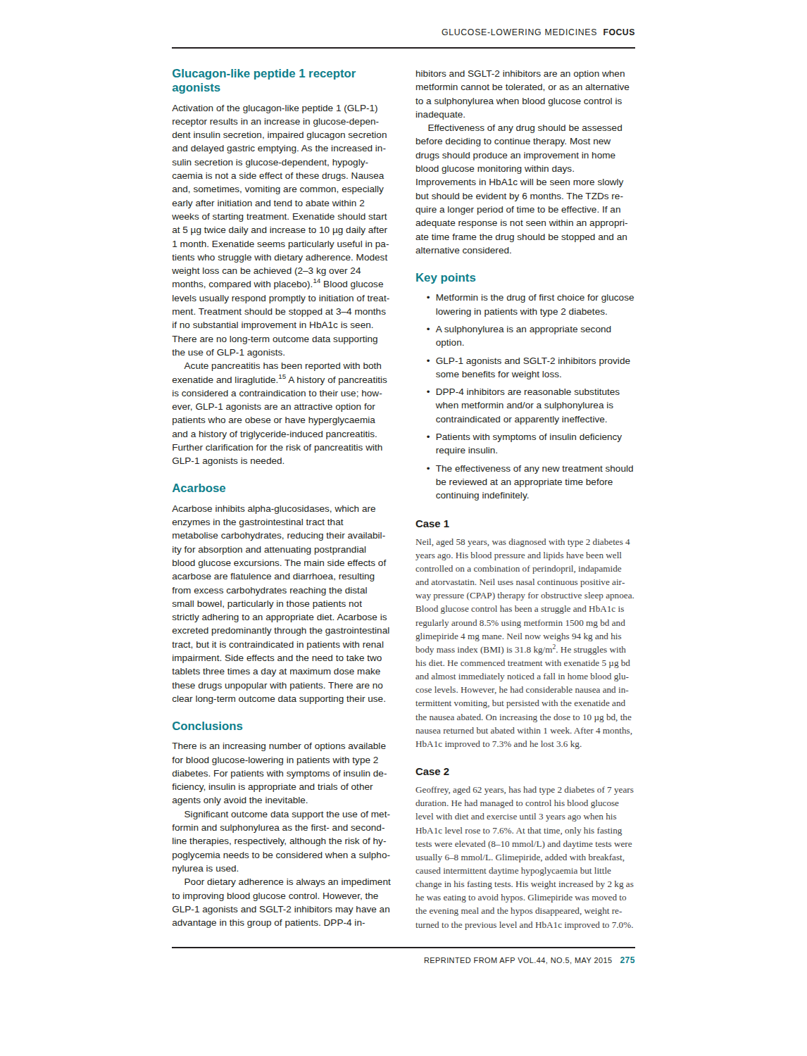Glucose-lowering medicines Focus
Glucagon-like peptide 1 receptor agonists
Activation of the glucagon-like peptide 1 (GLP-1) receptor results in an increase in glucose-dependent insulin secretion, impaired glucagon secretion and delayed gastric emptying. As the increased insulin secretion is glucose-dependent, hypoglycaemia is not a side effect of these drugs. Nausea and, sometimes, vomiting are common, especially early after initiation and tend to abate within 2 weeks of starting treatment. Exenatide should start at 5 µg twice daily and increase to 10 µg daily after 1 month. Exenatide seems particularly useful in patients who struggle with dietary adherence. Modest weight loss can be achieved (2–3 kg over 24 months, compared with placebo).14 Blood glucose levels usually respond promptly to initiation of treatment. Treatment should be stopped at 3–4 months if no substantial improvement in HbA1c is seen. There are no long-term outcome data supporting the use of GLP-1 agonists.
Acute pancreatitis has been reported with both exenatide and liraglutide.15 A history of pancreatitis is considered a contraindication to their use; however, GLP-1 agonists are an attractive option for patients who are obese or have hyperglycaemia and a history of triglyceride-induced pancreatitis. Further clarification for the risk of pancreatitis with GLP-1 agonists is needed.
Acarbose
Acarbose inhibits alpha-glucosidases, which are enzymes in the gastrointestinal tract that metabolise carbohydrates, reducing their availability for absorption and attenuating postprandial blood glucose excursions. The main side effects of acarbose are flatulence and diarrhoea, resulting from excess carbohydrates reaching the distal small bowel, particularly in those patients not strictly adhering to an appropriate diet. Acarbose is excreted predominantly through the gastrointestinal tract, but it is contraindicated in patients with renal impairment. Side effects and the need to take two tablets three times a day at maximum dose make these drugs unpopular with patients. There are no clear long-term outcome data supporting their use.
Conclusions
There is an increasing number of options available for blood glucose-lowering in patients with type 2 diabetes. For patients with symptoms of insulin deficiency, insulin is appropriate and trials of other agents only avoid the inevitable.
Significant outcome data support the use of metformin and sulphonylurea as the first- and second-line therapies, respectively, although the risk of hypoglycemia needs to be considered when a sulphonylurea is used.
Poor dietary adherence is always an impediment to improving blood glucose control. However, the GLP-1 agonists and SGLT-2 inhibitors may have an advantage in this group of patients. DPP-4 inhibitors and SGLT-2 inhibitors are an option when metformin cannot be tolerated, or as an alternative to a sulphonylurea when blood glucose control is inadequate.
Effectiveness of any drug should be assessed before deciding to continue therapy. Most new drugs should produce an improvement in home blood glucose monitoring within days. Improvements in HbA1c will be seen more slowly but should be evident by 6 months. The TZDs require a longer period of time to be effective. If an adequate response is not seen within an appropriate time frame the drug should be stopped and an alternative considered.
Key points
Metformin is the drug of first choice for glucose lowering in patients with type 2 diabetes.
A sulphonylurea is an appropriate second option.
GLP-1 agonists and SGLT-2 inhibitors provide some benefits for weight loss.
DPP-4 inhibitors are reasonable substitutes when metformin and/or a sulphonylurea is contraindicated or apparently ineffective.
Patients with symptoms of insulin deficiency require insulin.
The effectiveness of any new treatment should be reviewed at an appropriate time before continuing indefinitely.
Case 1
Neil, aged 58 years, was diagnosed with type 2 diabetes 4 years ago. His blood pressure and lipids have been well controlled on a combination of perindopril, indapamide and atorvastatin. Neil uses nasal continuous positive airway pressure (CPAP) therapy for obstructive sleep apnoea. Blood glucose control has been a struggle and HbA1c is regularly around 8.5% using metformin 1500 mg bd and glimepiride 4 mg mane. Neil now weighs 94 kg and his body mass index (BMI) is 31.8 kg/m2. He struggles with his diet. He commenced treatment with exenatide 5 µg bd and almost immediately noticed a fall in home blood glucose levels. However, he had considerable nausea and intermittent vomiting, but persisted with the exenatide and the nausea abated. On increasing the dose to 10 µg bd, the nausea returned but abated within 1 week. After 4 months, HbA1c improved to 7.3% and he lost 3.6 kg.
Case 2
Geoffrey, aged 62 years, has had type 2 diabetes of 7 years duration. He had managed to control his blood glucose level with diet and exercise until 3 years ago when his HbA1c level rose to 7.6%. At that time, only his fasting tests were elevated (8–10 mmol/L) and daytime tests were usually 6–8 mmol/L. Glimepiride, added with breakfast, caused intermittent daytime hypoglycaemia but little change in his fasting tests. His weight increased by 2 kg as he was eating to avoid hypos. Glimepiride was moved to the evening meal and the hypos disappeared, weight returned to the previous level and HbA1c improved to 7.0%.
Reprinted from AFP Vol.44, No.5, May 2015 275